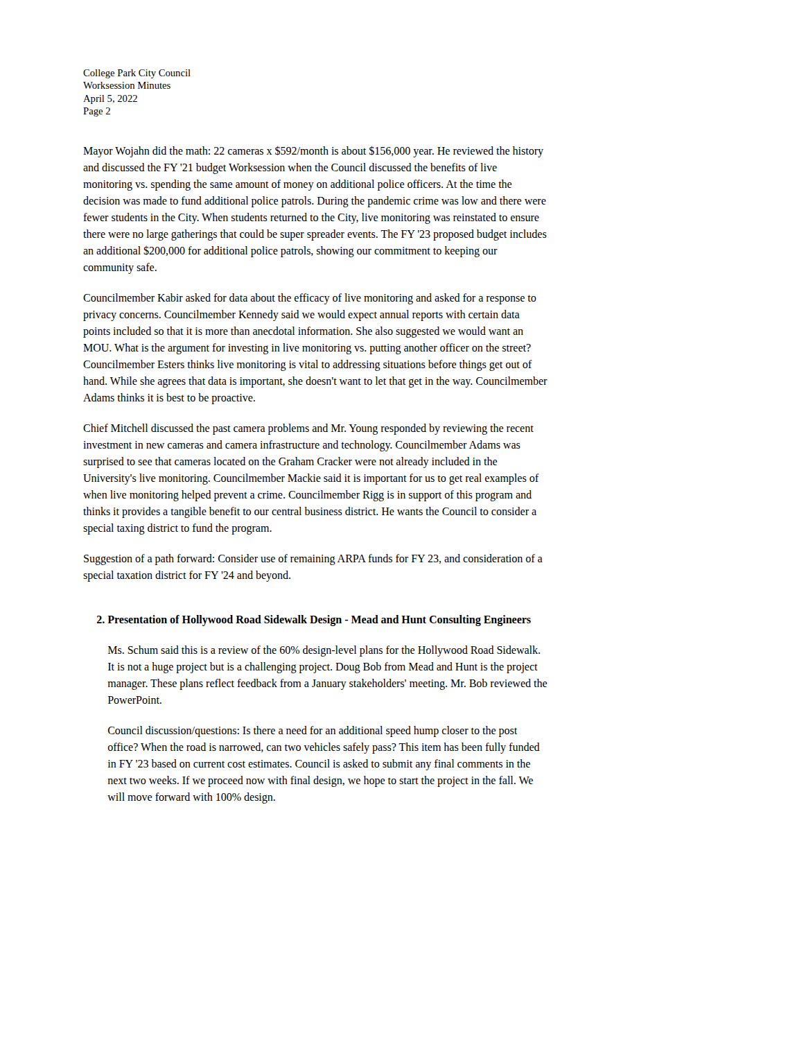College Park City Council
Worksession Minutes
April 5, 2022
Page 2
Mayor Wojahn did the math: 22 cameras x $592/month is about $156,000 year. He reviewed the history and discussed the FY '21 budget Worksession when the Council discussed the benefits of live monitoring vs. spending the same amount of money on additional police officers. At the time the decision was made to fund additional police patrols. During the pandemic crime was low and there were fewer students in the City. When students returned to the City, live monitoring was reinstated to ensure there were no large gatherings that could be super spreader events. The FY '23 proposed budget includes an additional $200,000 for additional police patrols, showing our commitment to keeping our community safe.
Councilmember Kabir asked for data about the efficacy of live monitoring and asked for a response to privacy concerns. Councilmember Kennedy said we would expect annual reports with certain data points included so that it is more than anecdotal information. She also suggested we would want an MOU. What is the argument for investing in live monitoring vs. putting another officer on the street? Councilmember Esters thinks live monitoring is vital to addressing situations before things get out of hand. While she agrees that data is important, she doesn't want to let that get in the way. Councilmember Adams thinks it is best to be proactive.
Chief Mitchell discussed the past camera problems and Mr. Young responded by reviewing the recent investment in new cameras and camera infrastructure and technology. Councilmember Adams was surprised to see that cameras located on the Graham Cracker were not already included in the University's live monitoring. Councilmember Mackie said it is important for us to get real examples of when live monitoring helped prevent a crime. Councilmember Rigg is in support of this program and thinks it provides a tangible benefit to our central business district. He wants the Council to consider a special taxing district to fund the program.
Suggestion of a path forward: Consider use of remaining ARPA funds for FY 23, and consideration of a special taxation district for FY '24 and beyond.
Presentation of Hollywood Road Sidewalk Design - Mead and Hunt Consulting Engineers
Ms. Schum said this is a review of the 60% design-level plans for the Hollywood Road Sidewalk. It is not a huge project but is a challenging project. Doug Bob from Mead and Hunt is the project manager. These plans reflect feedback from a January stakeholders' meeting. Mr. Bob reviewed the PowerPoint.
Council discussion/questions: Is there a need for an additional speed hump closer to the post office? When the road is narrowed, can two vehicles safely pass? This item has been fully funded in FY '23 based on current cost estimates. Council is asked to submit any final comments in the next two weeks. If we proceed now with final design, we hope to start the project in the fall. We will move forward with 100% design.